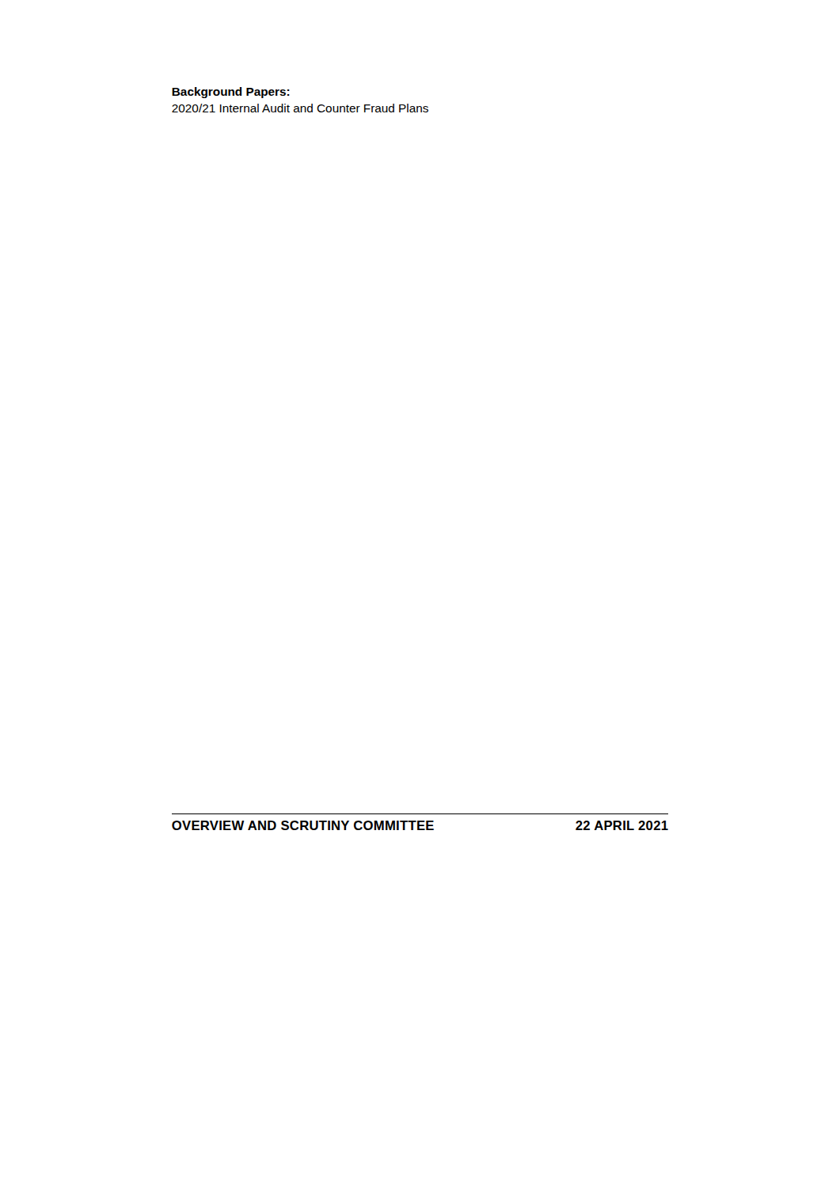Background Papers:
2020/21 Internal Audit and Counter Fraud Plans
OVERVIEW AND SCRUTINY COMMITTEE 22 APRIL 2021